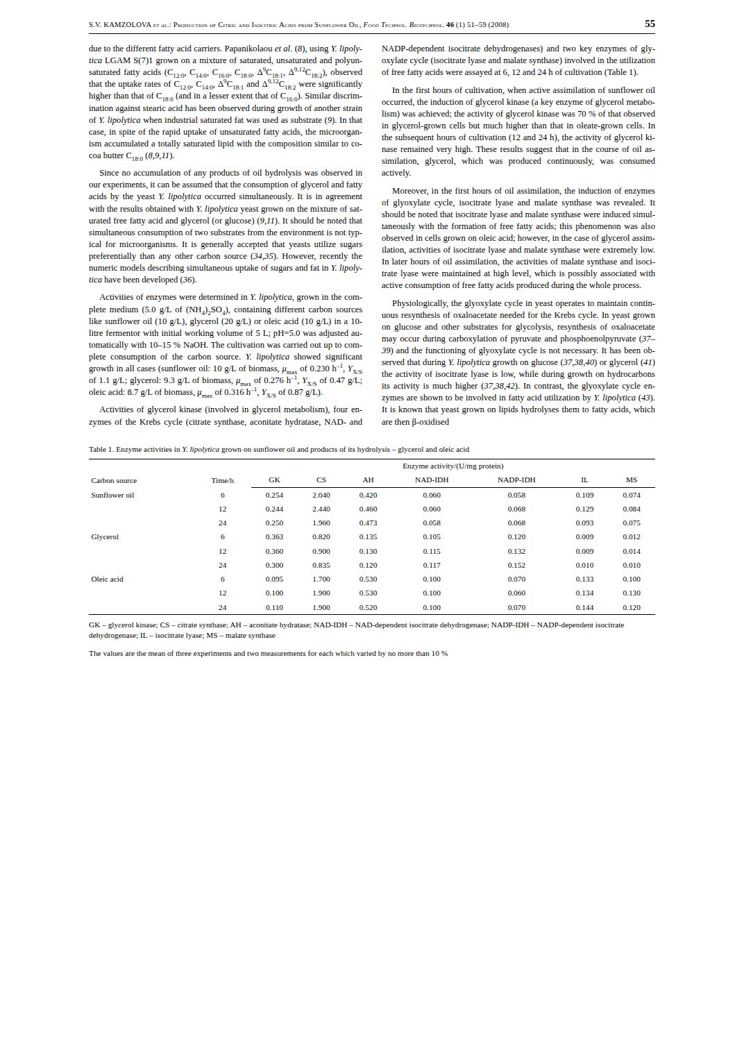S.V. KAMZOLOVA et al.: Production of Citric and Isocitric Acids from Sunflower Oil, Food Technol. Biotechnol. 46 (1) 51–59 (2008) 55
due to the different fatty acid carriers. Papanikolaou et al. (8), using Y. lipolytica LGAM S(7)1 grown on a mixture of saturated, unsaturated and polyunsaturated fatty acids (C12:0, C14:0, C16:0, C18:0, Δ9C18:1, Δ9,12C18:2), observed that the uptake rates of C12:0, C14:0, Δ9C18:1 and Δ9,12C18:2 were significantly higher than that of C18:0 (and in a lesser extent that of C16:0). Similar discrimination against stearic acid has been observed during growth of another strain of Y. lipolytica when industrial saturated fat was used as substrate (9). In that case, in spite of the rapid uptake of unsaturated fatty acids, the microorganism accumulated a totally saturated lipid with the composition similar to cocoa butter C18:0 (8,9,11).
Since no accumulation of any products of oil hydrolysis was observed in our experiments, it can be assumed that the consumption of glycerol and fatty acids by the yeast Y. lipolytica occurred simultaneously. It is in agreement with the results obtained with Y. lipolytica yeast grown on the mixture of saturated free fatty acid and glycerol (or glucose) (9,11). It should be noted that simultaneous consumption of two substrates from the environment is not typical for microorganisms. It is generally accepted that yeasts utilize sugars preferentially than any other carbon source (34,35). However, recently the numeric models describing simultaneous uptake of sugars and fat in Y. lipolytica have been developed (36).
Activities of enzymes were determined in Y. lipolytica, grown in the complete medium (5.0 g/L of (NH4)2SO4), containing different carbon sources like sunflower oil (10 g/L), glycerol (20 g/L) or oleic acid (10 g/L) in a 10-litre fermentor with initial working volume of 5 L; pH=5.0 was adjusted automatically with 10–15 % NaOH. The cultivation was carried out up to complete consumption of the carbon source. Y. lipolytica showed significant growth in all cases (sunflower oil: 10 g/L of biomass, μmax of 0.230 h–1, YX/S of 1.1 g/L; glycerol: 9.3 g/L of biomass, μmax of 0.276 h–1, YX/S of 0.47 g/L; oleic acid: 8.7 g/L of biomass, μmax of 0.316 h–1, YX/S of 0.87 g/L).
Activities of glycerol kinase (involved in glycerol metabolism), four enzymes of the Krebs cycle (citrate synthase, aconitate hydratase, NAD- and NADP-dependent isocitrate dehydrogenases) and two key enzymes of glyoxylate cycle (isocitrate lyase and malate synthase) involved in the utilization of free fatty acids were assayed at 6, 12 and 24 h of cultivation (Table 1).
In the first hours of cultivation, when active assimilation of sunflower oil occurred, the induction of glycerol kinase (a key enzyme of glycerol metabolism) was achieved; the activity of glycerol kinase was 70 % of that observed in glycerol-grown cells but much higher than that in oleate-grown cells. In the subsequent hours of cultivation (12 and 24 h), the activity of glycerol kinase remained very high. These results suggest that in the course of oil assimilation, glycerol, which was produced continuously, was consumed actively.
Moreover, in the first hours of oil assimilation, the induction of enzymes of glyoxylate cycle, isocitrate lyase and malate synthase was revealed. It should be noted that isocitrate lyase and malate synthase were induced simultaneously with the formation of free fatty acids; this phenomenon was also observed in cells grown on oleic acid; however, in the case of glycerol assimilation, activities of isocitrate lyase and malate synthase were extremely low. In later hours of oil assimilation, the activities of malate synthase and isocitrate lyase were maintained at high level, which is possibly associated with active consumption of free fatty acids produced during the whole process.
Physiologically, the glyoxylate cycle in yeast operates to maintain continuous resynthesis of oxaloacetate needed for the Krebs cycle. In yeast grown on glucose and other substrates for glycolysis, resynthesis of oxaloacetate may occur during carboxylation of pyruvate and phosphoenolpyruvate (37–39) and the functioning of glyoxylate cycle is not necessary. It has been observed that during Y. lipolytica growth on glucose (37,38,40) or glycerol (41) the activity of isocitrate lyase is low, while during growth on hydrocarbons its activity is much higher (37,38,42). In contrast, the glyoxylate cycle enzymes are shown to be involved in fatty acid utilization by Y. lipolytica (43). It is known that yeast grown on lipids hydrolyses them to fatty acids, which are then β-oxidised
Table 1. Enzyme activities in Y. lipolytica grown on sunflower oil and products of its hydrolysis – glycerol and oleic acid
| Carbon source | Time/h | Enzyme activity/(U/mg protein) |
| --- | --- | --- |
| GK | CS | AH | NAD-IDH | NADP-IDH | IL | MS |
| Sunflower oil | 6 | 0.254 | 2.040 | 0.420 | 0.060 | 0.058 | 0.109 | 0.074 |
| | 12 | 0.244 | 2.440 | 0.460 | 0.060 | 0.068 | 0.129 | 0.084 |
| | 24 | 0.250 | 1.960 | 0.473 | 0.058 | 0.068 | 0.093 | 0.075 |
| Glycerol | 6 | 0.363 | 0.820 | 0.135 | 0.105 | 0.120 | 0.009 | 0.012 |
| | 12 | 0.360 | 0.900 | 0.130 | 0.115 | 0.132 | 0.009 | 0.014 |
| | 24 | 0.300 | 0.835 | 0.120 | 0.117 | 0.152 | 0.010 | 0.010 |
| Oleic acid | 6 | 0.095 | 1.700 | 0.530 | 0.100 | 0.070 | 0.133 | 0.100 |
| | 12 | 0.100 | 1.900 | 0.530 | 0.100 | 0.060 | 0.134 | 0.130 |
| | 24 | 0.110 | 1.900 | 0.520 | 0.100 | 0.070 | 0.144 | 0.120 |
GK – glycerol kinase; CS – citrate synthase; AH – aconitate hydratase; NAD-IDH – NAD-dependent isocitrate dehydrogenase; NADP-IDH – NADP-dependent isocitrate dehydrogenase; IL – isocitrate lyase; MS – malate synthase
The values are the mean of three experiments and two measurements for each which varied by no more than 10 %